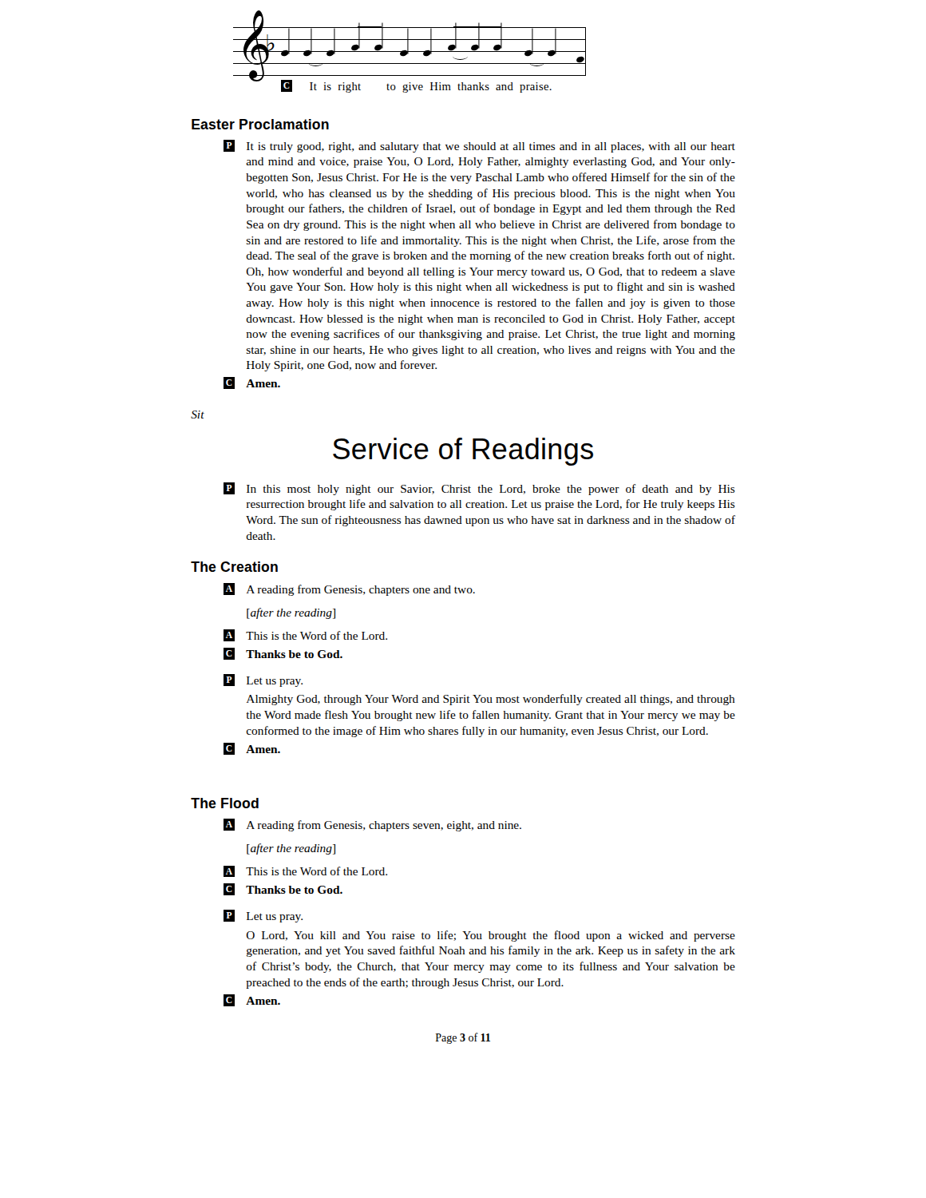𝄞 ♭
CIt is right to give Him thanks and praise.
Easter Proclamation
P
It is truly good, right, and salutary that we should at all times and in all places, with all our heart and mind and voice, praise You, O Lord, Holy Father, almighty everlasting God, and Your only-begotten Son, Jesus Christ. For He is the very Paschal Lamb who offered Himself for the sin of the world, who has cleansed us by the shedding of His precious blood. This is the night when You brought our fathers, the children of Israel, out of bondage in Egypt and led them through the Red Sea on dry ground. This is the night when all who believe in Christ are delivered from bondage to sin and are restored to life and immortality. This is the night when Christ, the Life, arose from the dead. The seal of the grave is broken and the morning of the new creation breaks forth out of night. Oh, how wonderful and beyond all telling is Your mercy toward us, O God, that to redeem a slave You gave Your Son. How holy is this night when all wickedness is put to flight and sin is washed away. How holy is this night when innocence is restored to the fallen and joy is given to those downcast. How blessed is the night when man is reconciled to God in Christ. Holy Father, accept now the evening sacrifices of our thanksgiving and praise. Let Christ, the true light and morning star, shine in our hearts, He who gives light to all creation, who lives and reigns with You and the Holy Spirit, one God, now and forever.
C
Amen.
Sit
Service of Readings
P
In this most holy night our Savior, Christ the Lord, broke the power of death and by His resurrection brought life and salvation to all creation. Let us praise the Lord, for He truly keeps His Word. The sun of righteousness has dawned upon us who have sat in darkness and in the shadow of death.
The Creation
A
A reading from Genesis, chapters one and two.
[after the reading]
A
This is the Word of the Lord.
C
Thanks be to God.
P
Let us pray.
P
Almighty God, through Your Word and Spirit You most wonderfully created all things, and through the Word made flesh You brought new life to fallen humanity. Grant that in Your mercy we may be conformed to the image of Him who shares fully in our humanity, even Jesus Christ, our Lord.
C
Amen.
The Flood
A
A reading from Genesis, chapters seven, eight, and nine.
[after the reading]
A
This is the Word of the Lord.
C
Thanks be to God.
P
Let us pray.
P
O Lord, You kill and You raise to life; You brought the flood upon a wicked and perverse generation, and yet You saved faithful Noah and his family in the ark. Keep us in safety in the ark of Christ’s body, the Church, that Your mercy may come to its fullness and Your salvation be preached to the ends of the earth; through Jesus Christ, our Lord.
C
Amen.
Page 3 of 11